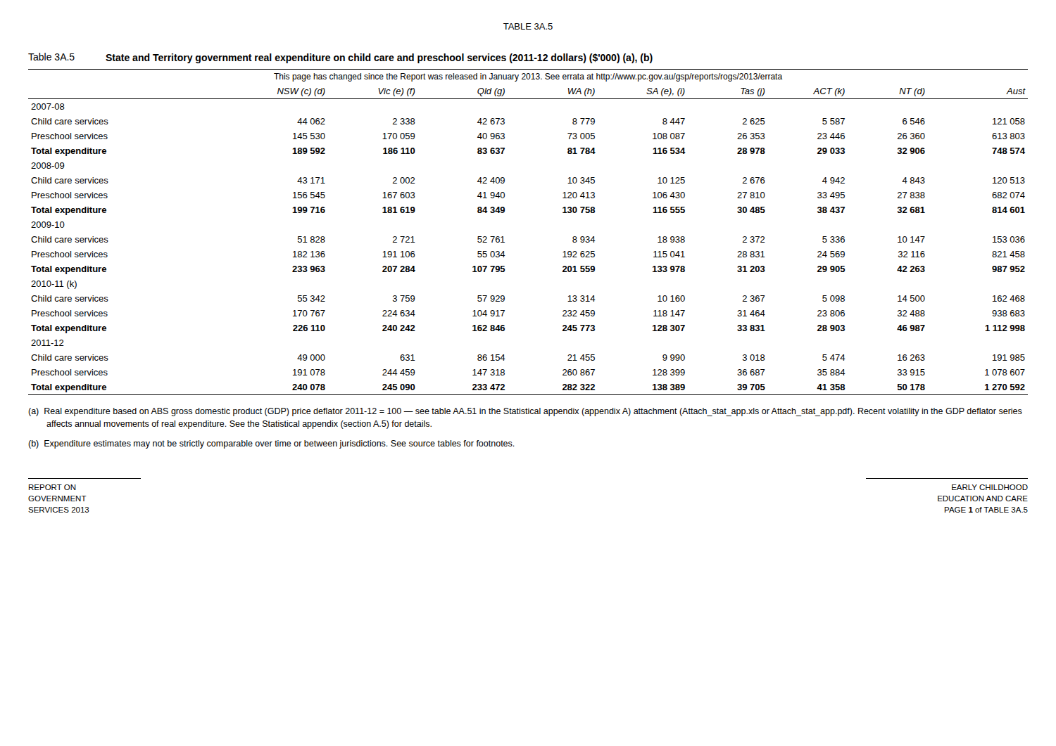TABLE 3A.5
Table 3A.5
State and Territory government real expenditure on child care and preschool services (2011-12 dollars) ($'000) (a), (b)
| This page has changed since the Report was released in January 2013. See errata at http://www.pc.gov.au/gsp/reports/rogs/2013/errata |
| | NSW (c) (d) | Vic (e) (f) | Qld (g) | WA (h) | SA (e), (i) | Tas (j) | ACT (k) | NT (d) | Aust |
| 2007-08 | |
| Child care services | 44 062 | 2 338 | 42 673 | 8 779 | 8 447 | 2 625 | 5 587 | 6 546 | 121 058 |
| Preschool services | 145 530 | 170 059 | 40 963 | 73 005 | 108 087 | 26 353 | 23 446 | 26 360 | 613 803 |
| Total expenditure | 189 592 | 186 110 | 83 637 | 81 784 | 116 534 | 28 978 | 29 033 | 32 906 | 748 574 |
| 2008-09 | |
| Child care services | 43 171 | 2 002 | 42 409 | 10 345 | 10 125 | 2 676 | 4 942 | 4 843 | 120 513 |
| Preschool services | 156 545 | 167 603 | 41 940 | 120 413 | 106 430 | 27 810 | 33 495 | 27 838 | 682 074 |
| Total expenditure | 199 716 | 181 619 | 84 349 | 130 758 | 116 555 | 30 485 | 38 437 | 32 681 | 814 601 |
| 2009-10 | |
| Child care services | 51 828 | 2 721 | 52 761 | 8 934 | 18 938 | 2 372 | 5 336 | 10 147 | 153 036 |
| Preschool services | 182 136 | 191 106 | 55 034 | 192 625 | 115 041 | 28 831 | 24 569 | 32 116 | 821 458 |
| Total expenditure | 233 963 | 207 284 | 107 795 | 201 559 | 133 978 | 31 203 | 29 905 | 42 263 | 987 952 |
| 2010-11 (k) | |
| Child care services | 55 342 | 3 759 | 57 929 | 13 314 | 10 160 | 2 367 | 5 098 | 14 500 | 162 468 |
| Preschool services | 170 767 | 224 634 | 104 917 | 232 459 | 118 147 | 31 464 | 23 806 | 32 488 | 938 683 |
| Total expenditure | 226 110 | 240 242 | 162 846 | 245 773 | 128 307 | 33 831 | 28 903 | 46 987 | 1 112 998 |
| 2011-12 | |
| Child care services | 49 000 | 631 | 86 154 | 21 455 | 9 990 | 3 018 | 5 474 | 16 263 | 191 985 |
| Preschool services | 191 078 | 244 459 | 147 318 | 260 867 | 128 399 | 36 687 | 35 884 | 33 915 | 1 078 607 |
| Total expenditure | 240 078 | 245 090 | 233 472 | 282 322 | 138 389 | 39 705 | 41 358 | 50 178 | 1 270 592 |
(a) Real expenditure based on ABS gross domestic product (GDP) price deflator 2011-12 = 100 — see table AA.51 in the Statistical appendix (appendix A) attachment (Attach_stat_app.xls or Attach_stat_app.pdf). Recent volatility in the GDP deflator series affects annual movements of real expenditure. See the Statistical appendix (section A.5) for details.
(b) Expenditure estimates may not be strictly comparable over time or between jurisdictions. See source tables for footnotes.
REPORT ON
GOVERNMENT
SERVICES 2013
EARLY CHILDHOOD
EDUCATION AND CARE
PAGE 1 of TABLE 3A.5